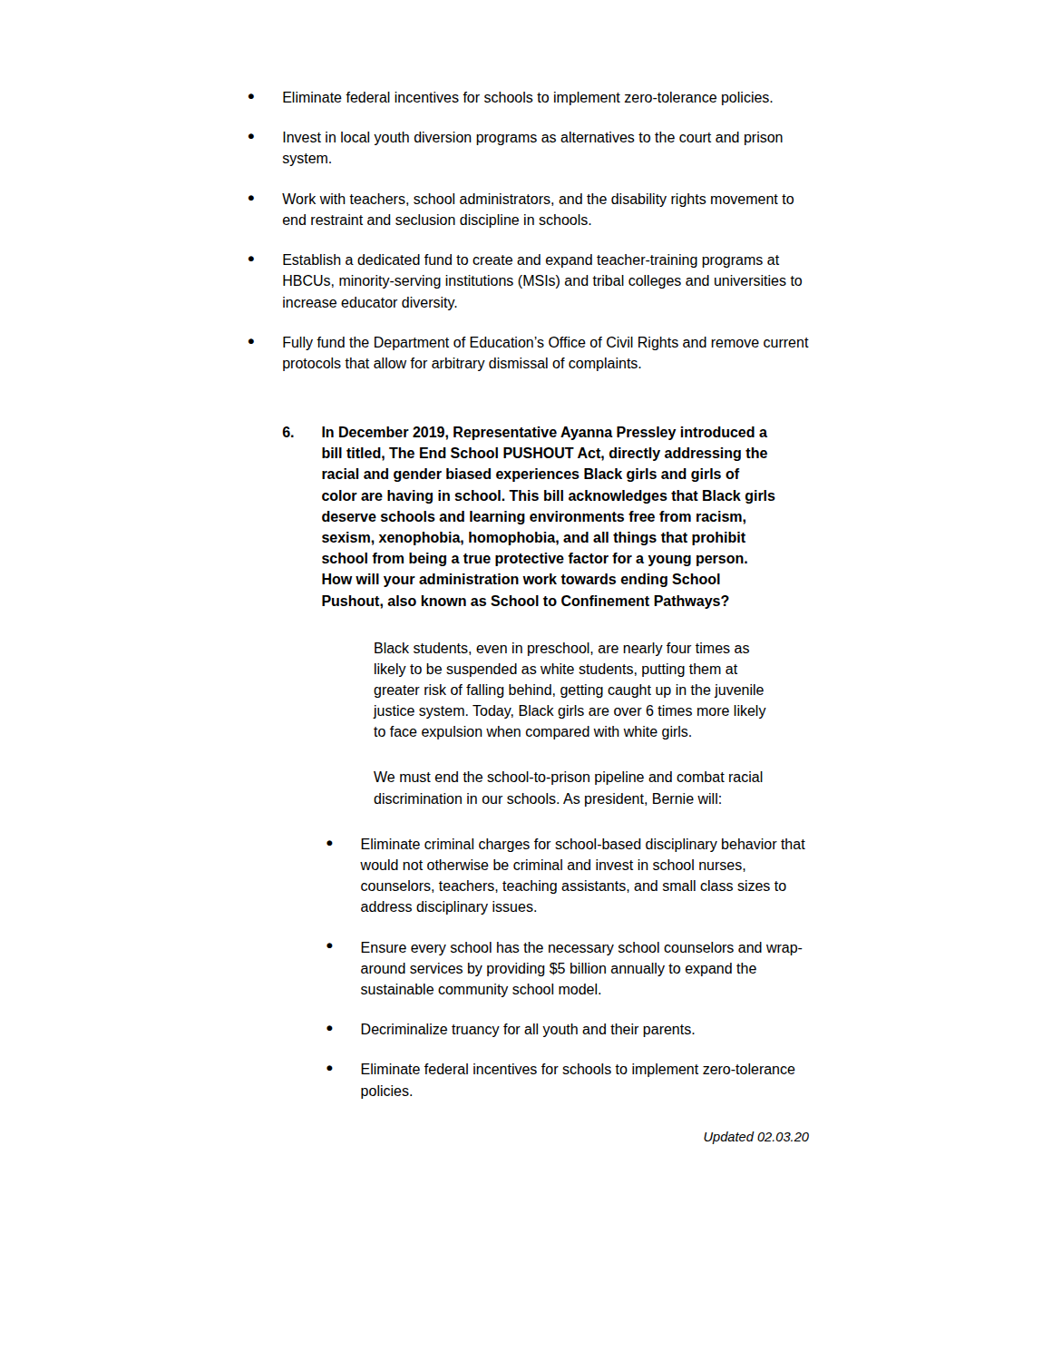Eliminate federal incentives for schools to implement zero-tolerance policies.
Invest in local youth diversion programs as alternatives to the court and prison system.
Work with teachers, school administrators, and the disability rights movement to end restraint and seclusion discipline in schools.
Establish a dedicated fund to create and expand teacher-training programs at HBCUs, minority-serving institutions (MSIs) and tribal colleges and universities to increase educator diversity.
Fully fund the Department of Education’s Office of Civil Rights and remove current protocols that allow for arbitrary dismissal of complaints.
In December 2019, Representative Ayanna Pressley introduced a bill titled, The End School PUSHOUT Act, directly addressing the racial and gender biased experiences Black girls and girls of color are having in school. This bill acknowledges that Black girls deserve schools and learning environments free from racism, sexism, xenophobia, homophobia, and all things that prohibit school from being a true protective factor for a young person. How will your administration work towards ending School Pushout, also known as School to Confinement Pathways?
Black students, even in preschool, are nearly four times as likely to be suspended as white students, putting them at greater risk of falling behind, getting caught up in the juvenile justice system. Today, Black girls are over 6 times more likely to face expulsion when compared with white girls.
We must end the school-to-prison pipeline and combat racial discrimination in our schools. As president, Bernie will:
Eliminate criminal charges for school-based disciplinary behavior that would not otherwise be criminal and invest in school nurses, counselors, teachers, teaching assistants, and small class sizes to address disciplinary issues.
Ensure every school has the necessary school counselors and wrap-around services by providing $5 billion annually to expand the sustainable community school model.
Decriminalize truancy for all youth and their parents.
Eliminate federal incentives for schools to implement zero-tolerance policies.
Updated 02.03.20